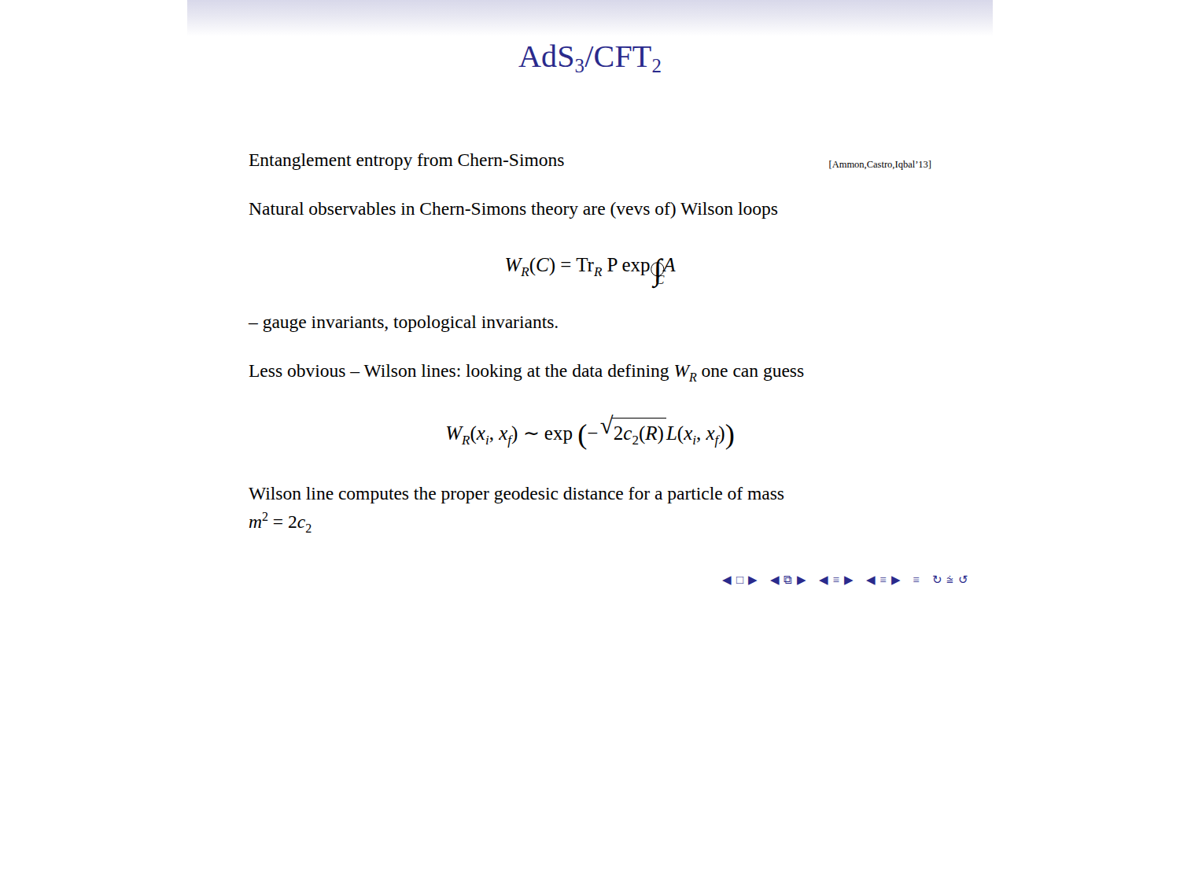AdS3/CFT2
Entanglement entropy from Chern-Simons [Ammon,Castro,Iqbal’13]
Natural observables in Chern-Simons theory are (vevs of) Wilson loops
WR(C) = TrR P exp∫C A
– gauge invariants, topological invariants.
Less obvious – Wilson lines: looking at the data defining WR one can guess
WR(xi, xf) ∼ exp (−2c2(R) L(xi, xf))
Wilson line computes the proper geodesic distance for a particle of mass
m2 = 2c2
◀ □ ▶ ◀ ⧉ ▶ ◀ ≡ ▶ ◀ ≡ ▶ ≡ ↻ ⩭ ↺